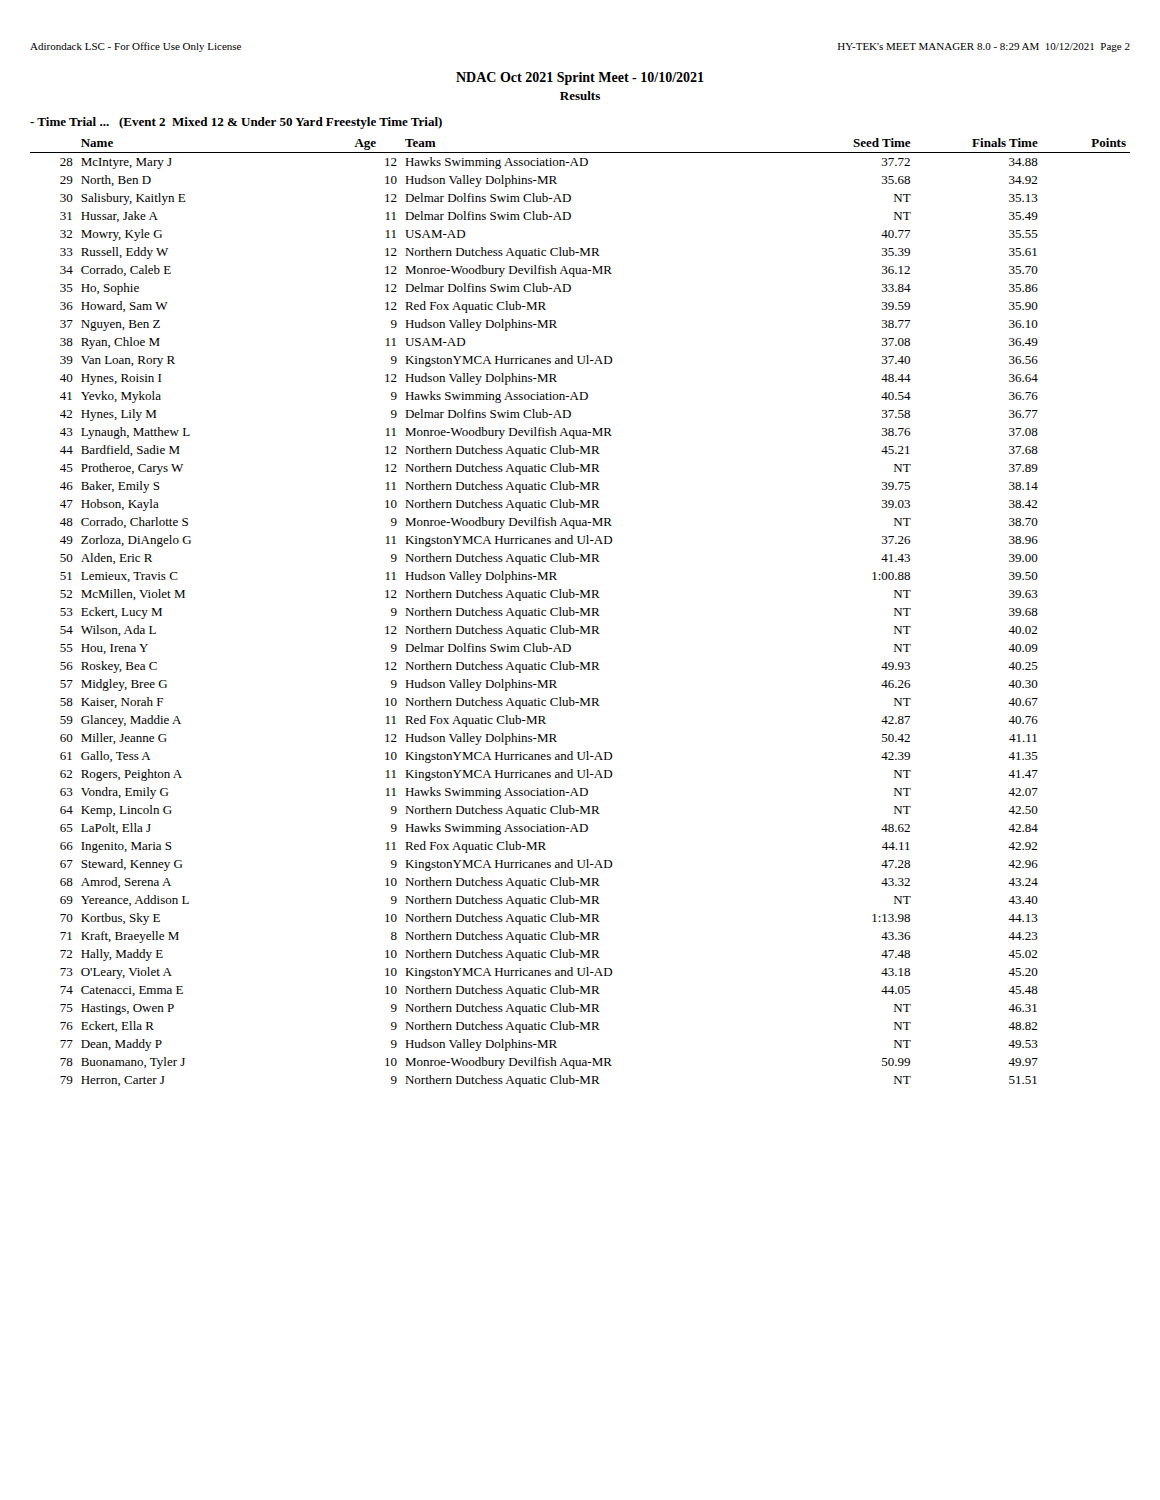Adirondack LSC - For Office Use Only License HY-TEK's MEET MANAGER 8.0 - 8:29 AM 10/12/2021 Page 2
NDAC Oct 2021 Sprint Meet - 10/10/2021
Results
- Time Trial ... (Event 2 Mixed 12 & Under 50 Yard Freestyle Time Trial)
| | Name | Age | Team | Seed Time | Finals Time | Points |
| --- | --- | --- | --- | --- | --- | --- |
| 28 | McIntyre, Mary J | 12 | Hawks Swimming Association-AD | 37.72 | 34.88 | |
| 29 | North, Ben D | 10 | Hudson Valley Dolphins-MR | 35.68 | 34.92 | |
| 30 | Salisbury, Kaitlyn E | 12 | Delmar Dolfins Swim Club-AD | NT | 35.13 | |
| 31 | Hussar, Jake A | 11 | Delmar Dolfins Swim Club-AD | NT | 35.49 | |
| 32 | Mowry, Kyle G | 11 | USAM-AD | 40.77 | 35.55 | |
| 33 | Russell, Eddy W | 12 | Northern Dutchess Aquatic Club-MR | 35.39 | 35.61 | |
| 34 | Corrado, Caleb E | 12 | Monroe-Woodbury Devilfish Aqua-MR | 36.12 | 35.70 | |
| 35 | Ho, Sophie | 12 | Delmar Dolfins Swim Club-AD | 33.84 | 35.86 | |
| 36 | Howard, Sam W | 12 | Red Fox Aquatic Club-MR | 39.59 | 35.90 | |
| 37 | Nguyen, Ben Z | 9 | Hudson Valley Dolphins-MR | 38.77 | 36.10 | |
| 38 | Ryan, Chloe M | 11 | USAM-AD | 37.08 | 36.49 | |
| 39 | Van Loan, Rory R | 9 | KingstonYMCA Hurricanes and Ul-AD | 37.40 | 36.56 | |
| 40 | Hynes, Roisin I | 12 | Hudson Valley Dolphins-MR | 48.44 | 36.64 | |
| 41 | Yevko, Mykola | 9 | Hawks Swimming Association-AD | 40.54 | 36.76 | |
| 42 | Hynes, Lily M | 9 | Delmar Dolfins Swim Club-AD | 37.58 | 36.77 | |
| 43 | Lynaugh, Matthew L | 11 | Monroe-Woodbury Devilfish Aqua-MR | 38.76 | 37.08 | |
| 44 | Bardfield, Sadie M | 12 | Northern Dutchess Aquatic Club-MR | 45.21 | 37.68 | |
| 45 | Protheroe, Carys W | 12 | Northern Dutchess Aquatic Club-MR | NT | 37.89 | |
| 46 | Baker, Emily S | 11 | Northern Dutchess Aquatic Club-MR | 39.75 | 38.14 | |
| 47 | Hobson, Kayla | 10 | Northern Dutchess Aquatic Club-MR | 39.03 | 38.42 | |
| 48 | Corrado, Charlotte S | 9 | Monroe-Woodbury Devilfish Aqua-MR | NT | 38.70 | |
| 49 | Zorloza, DiAngelo G | 11 | KingstonYMCA Hurricanes and Ul-AD | 37.26 | 38.96 | |
| 50 | Alden, Eric R | 9 | Northern Dutchess Aquatic Club-MR | 41.43 | 39.00 | |
| 51 | Lemieux, Travis C | 11 | Hudson Valley Dolphins-MR | 1:00.88 | 39.50 | |
| 52 | McMillen, Violet M | 12 | Northern Dutchess Aquatic Club-MR | NT | 39.63 | |
| 53 | Eckert, Lucy M | 9 | Northern Dutchess Aquatic Club-MR | NT | 39.68 | |
| 54 | Wilson, Ada L | 12 | Northern Dutchess Aquatic Club-MR | NT | 40.02 | |
| 55 | Hou, Irena Y | 9 | Delmar Dolfins Swim Club-AD | NT | 40.09 | |
| 56 | Roskey, Bea C | 12 | Northern Dutchess Aquatic Club-MR | 49.93 | 40.25 | |
| 57 | Midgley, Bree G | 9 | Hudson Valley Dolphins-MR | 46.26 | 40.30 | |
| 58 | Kaiser, Norah F | 10 | Northern Dutchess Aquatic Club-MR | NT | 40.67 | |
| 59 | Glancey, Maddie A | 11 | Red Fox Aquatic Club-MR | 42.87 | 40.76 | |
| 60 | Miller, Jeanne G | 12 | Hudson Valley Dolphins-MR | 50.42 | 41.11 | |
| 61 | Gallo, Tess A | 10 | KingstonYMCA Hurricanes and Ul-AD | 42.39 | 41.35 | |
| 62 | Rogers, Peighton A | 11 | KingstonYMCA Hurricanes and Ul-AD | NT | 41.47 | |
| 63 | Vondra, Emily G | 11 | Hawks Swimming Association-AD | NT | 42.07 | |
| 64 | Kemp, Lincoln G | 9 | Northern Dutchess Aquatic Club-MR | NT | 42.50 | |
| 65 | LaPolt, Ella J | 9 | Hawks Swimming Association-AD | 48.62 | 42.84 | |
| 66 | Ingenito, Maria S | 11 | Red Fox Aquatic Club-MR | 44.11 | 42.92 | |
| 67 | Steward, Kenney G | 9 | KingstonYMCA Hurricanes and Ul-AD | 47.28 | 42.96 | |
| 68 | Amrod, Serena A | 10 | Northern Dutchess Aquatic Club-MR | 43.32 | 43.24 | |
| 69 | Yereance, Addison L | 9 | Northern Dutchess Aquatic Club-MR | NT | 43.40 | |
| 70 | Kortbus, Sky E | 10 | Northern Dutchess Aquatic Club-MR | 1:13.98 | 44.13 | |
| 71 | Kraft, Braeyelle M | 8 | Northern Dutchess Aquatic Club-MR | 43.36 | 44.23 | |
| 72 | Hally, Maddy E | 10 | Northern Dutchess Aquatic Club-MR | 47.48 | 45.02 | |
| 73 | O'Leary, Violet A | 10 | KingstonYMCA Hurricanes and Ul-AD | 43.18 | 45.20 | |
| 74 | Catenacci, Emma E | 10 | Northern Dutchess Aquatic Club-MR | 44.05 | 45.48 | |
| 75 | Hastings, Owen P | 9 | Northern Dutchess Aquatic Club-MR | NT | 46.31 | |
| 76 | Eckert, Ella R | 9 | Northern Dutchess Aquatic Club-MR | NT | 48.82 | |
| 77 | Dean, Maddy P | 9 | Hudson Valley Dolphins-MR | NT | 49.53 | |
| 78 | Buonamano, Tyler J | 10 | Monroe-Woodbury Devilfish Aqua-MR | 50.99 | 49.97 | |
| 79 | Herron, Carter J | 9 | Northern Dutchess Aquatic Club-MR | NT | 51.51 | |